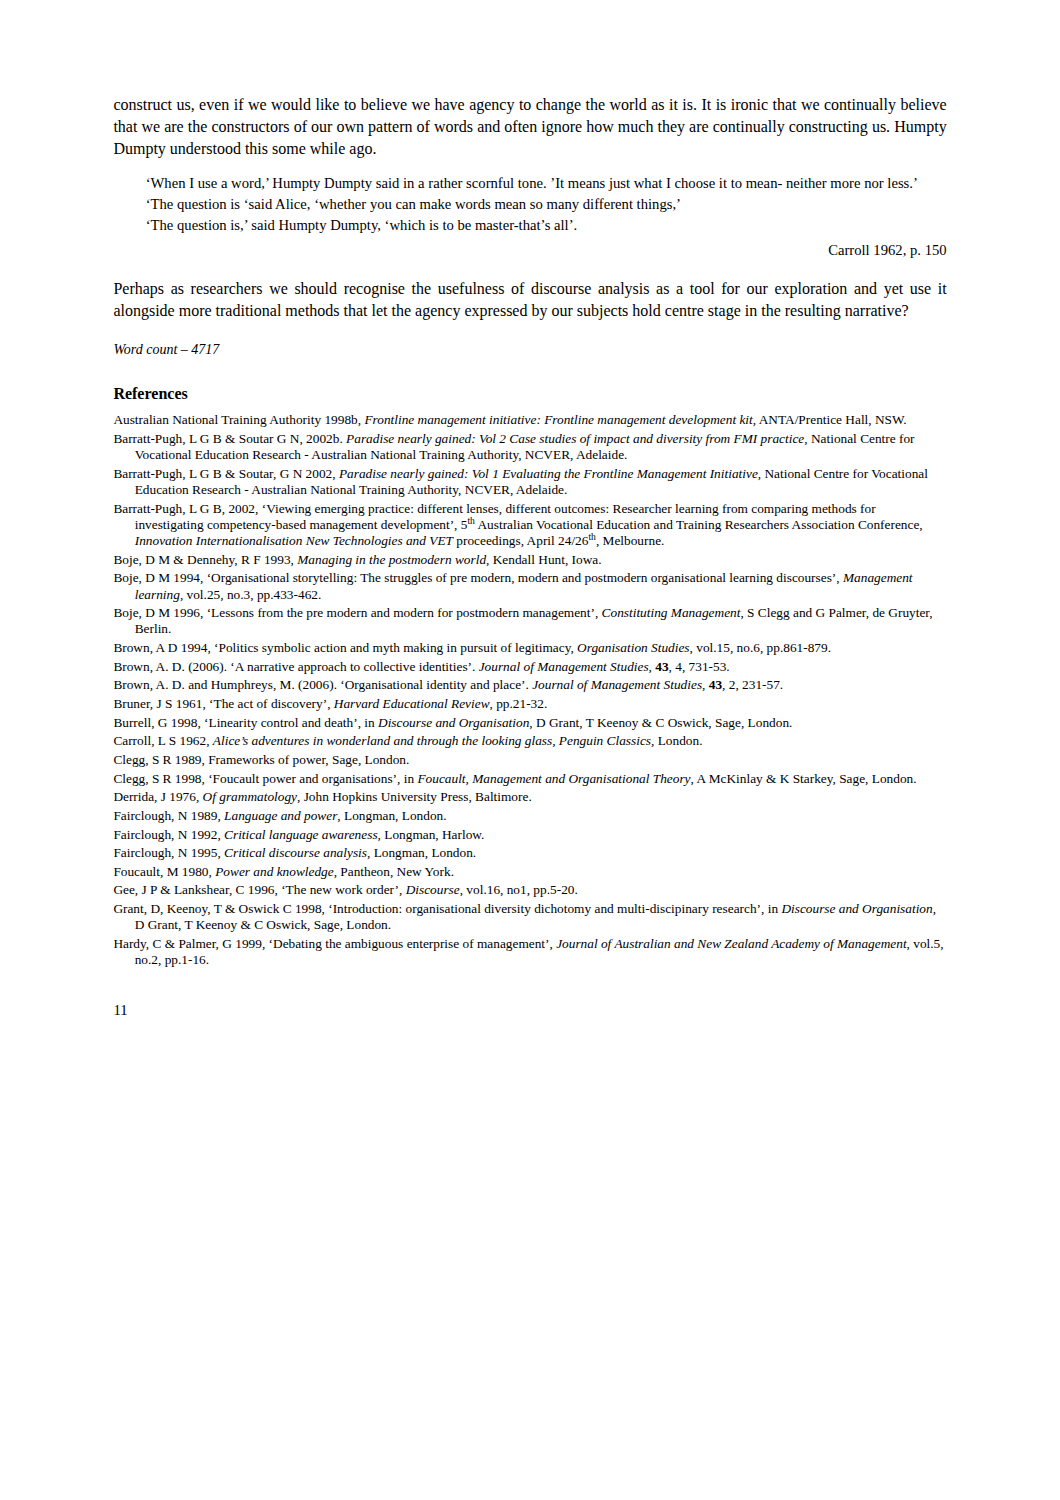construct us, even if we would like to believe we have agency to change the world as it is. It is ironic that we continually believe that we are the constructors of our own pattern of words and often ignore how much they are continually constructing us. Humpty Dumpty understood this some while ago.
‘When I use a word,’ Humpty Dumpty said in a rather scornful tone. ’It means just what I choose it to mean- neither more nor less.’
‘The question is ‘said Alice, ‘whether you can make words mean so many different things,’
‘The question is,’ said Humpty Dumpty, ‘which is to be master-that’s all’.
Carroll 1962, p. 150
Perhaps as researchers we should recognise the usefulness of discourse analysis as a tool for our exploration and yet use it alongside more traditional methods that let the agency expressed by our subjects hold centre stage in the resulting narrative?
Word count – 4717
References
Australian National Training Authority 1998b, Frontline management initiative: Frontline management development kit, ANTA/Prentice Hall, NSW.
Barratt-Pugh, L G B & Soutar G N, 2002b. Paradise nearly gained: Vol 2 Case studies of impact and diversity from FMI practice, National Centre for Vocational Education Research - Australian National Training Authority, NCVER, Adelaide.
Barratt-Pugh, L G B & Soutar, G N 2002, Paradise nearly gained: Vol 1 Evaluating the Frontline Management Initiative, National Centre for Vocational Education Research - Australian National Training Authority, NCVER, Adelaide.
Barratt-Pugh, L G B, 2002, ‘Viewing emerging practice: different lenses, different outcomes: Researcher learning from comparing methods for investigating competency-based management development’, 5th Australian Vocational Education and Training Researchers Association Conference, Innovation Internationalisation New Technologies and VET proceedings, April 24/26th, Melbourne.
Boje, D M & Dennehy, R F 1993, Managing in the postmodern world, Kendall Hunt, Iowa.
Boje, D M 1994, ‘Organisational storytelling: The struggles of pre modern, modern and postmodern organisational learning discourses’, Management learning, vol.25, no.3, pp.433-462.
Boje, D M 1996, ‘Lessons from the pre modern and modern for postmodern management’, Constituting Management, S Clegg and G Palmer, de Gruyter, Berlin.
Brown, A D 1994, ‘Politics symbolic action and myth making in pursuit of legitimacy, Organisation Studies, vol.15, no.6, pp.861-879.
Brown, A. D. (2006). ‘A narrative approach to collective identities’. Journal of Management Studies, 43, 4, 731-53.
Brown, A. D. and Humphreys, M. (2006). ‘Organisational identity and place’. Journal of Management Studies, 43, 2, 231-57.
Bruner, J S 1961, ‘The act of discovery’, Harvard Educational Review, pp.21-32.
Burrell, G 1998, ‘Linearity control and death’, in Discourse and Organisation, D Grant, T Keenoy & C Oswick, Sage, London.
Carroll, L S 1962, Alice’s adventures in wonderland and through the looking glass, Penguin Classics, London.
Clegg, S R 1989, Frameworks of power, Sage, London.
Clegg, S R 1998, ‘Foucault power and organisations’, in Foucault, Management and Organisational Theory, A McKinlay & K Starkey, Sage, London.
Derrida, J 1976, Of grammatology, John Hopkins University Press, Baltimore.
Fairclough, N 1989, Language and power, Longman, London.
Fairclough, N 1992, Critical language awareness, Longman, Harlow.
Fairclough, N 1995, Critical discourse analysis, Longman, London.
Foucault, M 1980, Power and knowledge, Pantheon, New York.
Gee, J P & Lankshear, C 1996, ‘The new work order’, Discourse, vol.16, no1, pp.5-20.
Grant, D, Keenoy, T & Oswick C 1998, ‘Introduction: organisational diversity dichotomy and multi-discipinary research’, in Discourse and Organisation, D Grant, T Keenoy & C Oswick, Sage, London.
Hardy, C & Palmer, G 1999, ‘Debating the ambiguous enterprise of management’, Journal of Australian and New Zealand Academy of Management, vol.5, no.2, pp.1-16.
11